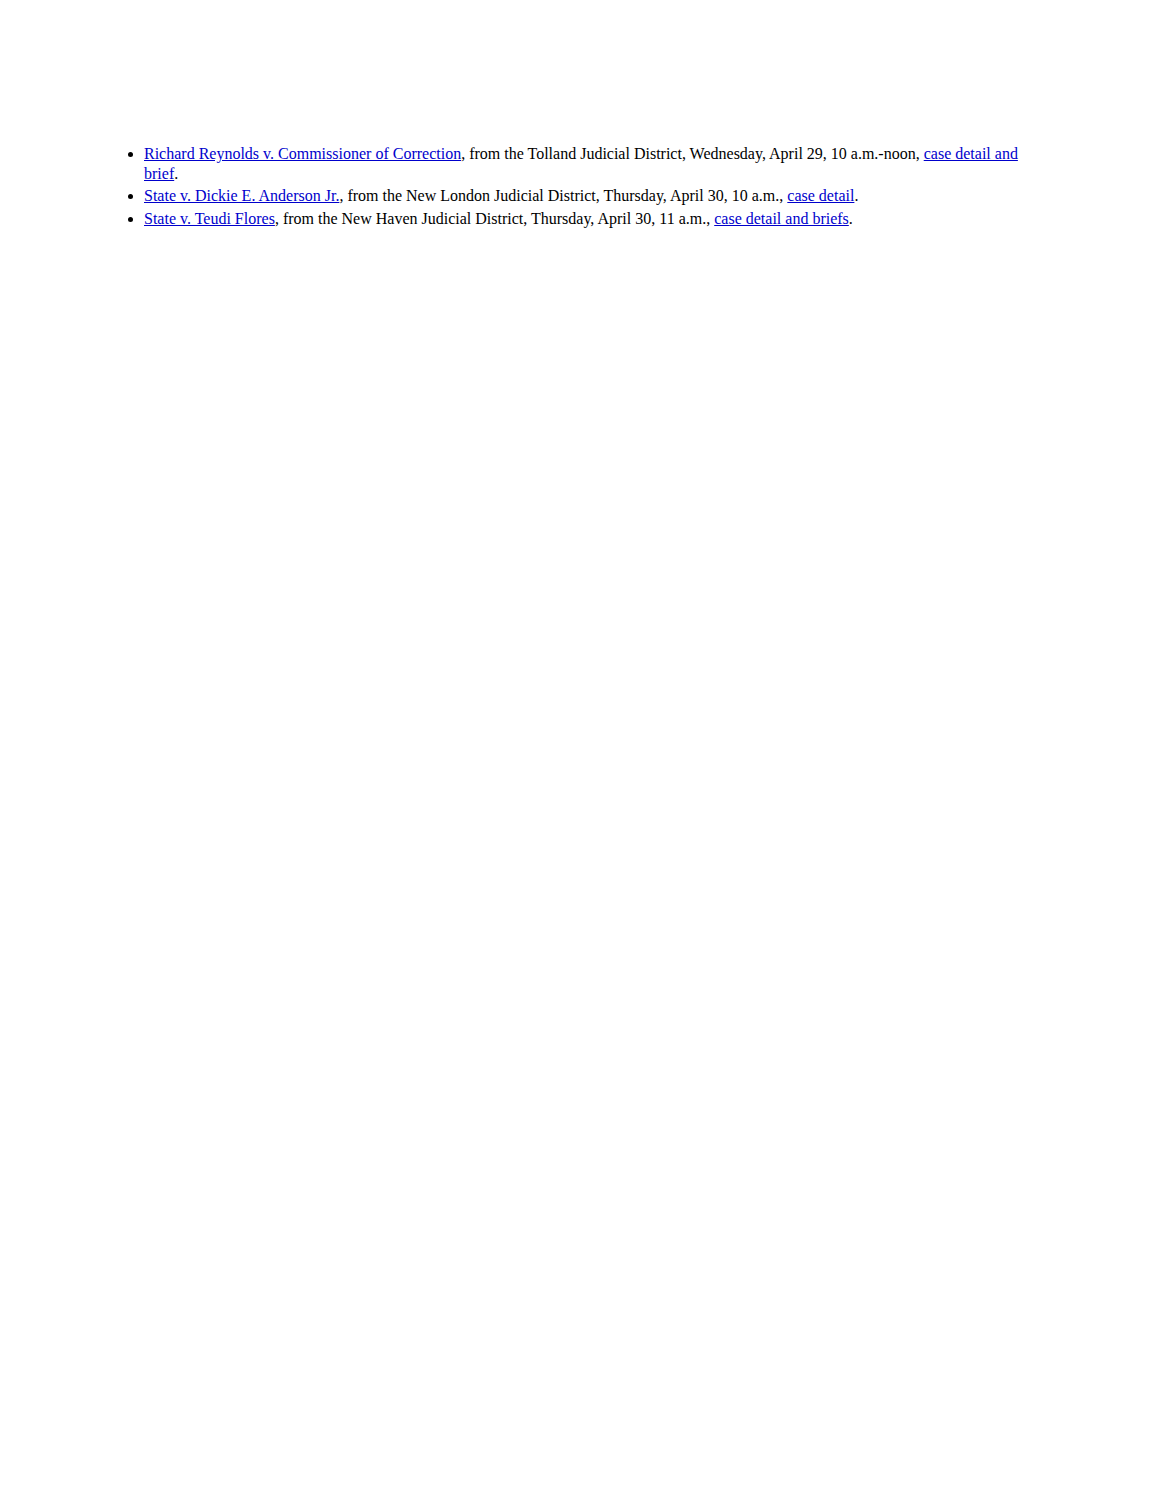Richard Reynolds v. Commissioner of Correction, from the Tolland Judicial District, Wednesday, April 29, 10 a.m.-noon, case detail and brief.
State v. Dickie E. Anderson Jr., from the New London Judicial District, Thursday, April 30, 10 a.m., case detail.
State v. Teudi Flores, from the New Haven Judicial District, Thursday, April 30, 11 a.m., case detail and briefs.